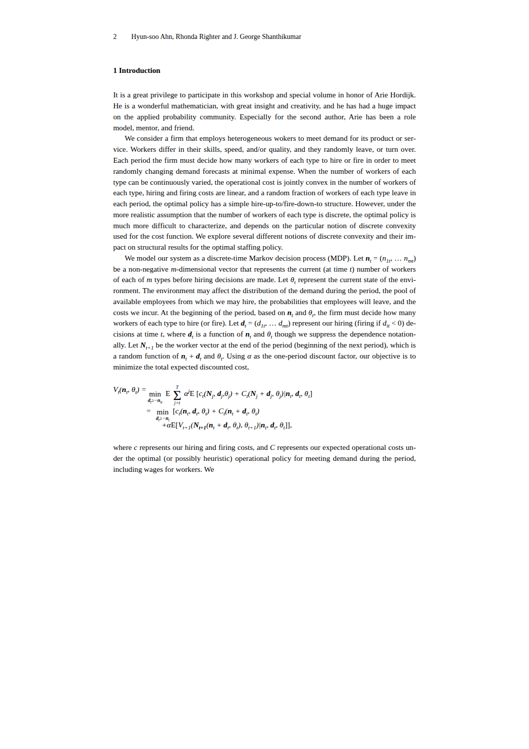2 Hyun-soo Ahn, Rhonda Righter and J. George Shanthikumar
1 Introduction
It is a great privilege to participate in this workshop and special volume in honor of Arie Hordijk. He is a wonderful mathematician, with great insight and creativity, and he has had a huge impact on the applied probability community. Especially for the second author, Arie has been a role model, mentor, and friend.
We consider a firm that employs heterogeneous wokers to meet demand for its product or service. Workers differ in their skills, speed, and/or quality, and they randomly leave, or turn over. Each period the firm must decide how many workers of each type to hire or fire in order to meet randomly changing demand forecasts at minimal expense. When the number of workers of each type can be continuously varied, the operational cost is jointly convex in the number of workers of each type, hiring and firing costs are linear, and a random fraction of workers of each type leave in each period, the optimal policy has a simple hire-up-to/fire-down-to structure. However, under the more realistic assumption that the number of workers of each type is discrete, the optimal policy is much more difficult to characterize, and depends on the particular notion of discrete convexity used for the cost function. We explore several different notions of discrete convexity and their impact on structural results for the optimal staffing policy.
We model our system as a discrete-time Markov decision process (MDP). Let nt = (n1t, … nmt) be a non-negative m-dimensional vector that represents the current (at time t) number of workers of each of m types before hiring decisions are made. Let θt represent the current state of the environment. The environment may affect the distribution of the demand during the period, the pool of available employees from which we may hire, the probabilities that employees will leave, and the costs we incur. At the beginning of the period, based on nt and θt, the firm must decide how many workers of each type to hire (or fire). Let dt = (d1t, … dmt) represent our hiring (firing if dit < 0) decisions at time t, where dt is a function of nt and θt though we suppress the dependence notationally. Let Nt+1 be the worker vector at the end of the period (beginning of the next period), which is a random function of nt + dt and θt. Using α as the one-period discount factor, our objective is to minimize the total expected discounted cost,
Vt(nt, θt) = min dt≥−ntt E TΣj=t αjE [ct(Nj, dj,θj) + Ct(Nj + dj, θj)|nt, dt, θt]
Vt(nt, θt) = = min dt≥−nt [ct(nt, dt, θt) + Ct(nt + dt, θt)
Vt(nt, θt) = +αE[Vt+1(Nt+1(nt + dt, θt), θt+1)|nt, dt, θt]],
where c represents our hiring and firing costs, and C represents our expected operational costs under the optimal (or possibly heuristic) operational policy for meeting demand during the period, including wages for workers. We